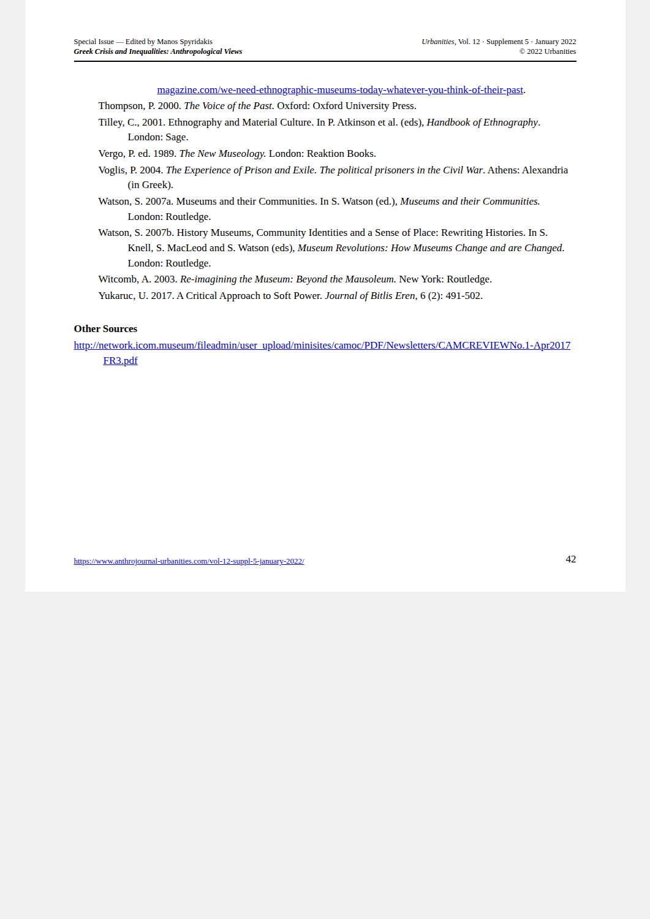Special Issue — Edited by Manos Spyridakis
Greek Crisis and Inequalities: Anthropological Views
Urbanities, Vol. 12 · Supplement 5 · January 2022
© 2022 Urbanities
magazine.com/we-need-ethnographic-museums-today-whatever-you-think-of-their-past.
Thompson, P. 2000. The Voice of the Past. Oxford: Oxford University Press.
Tilley, C., 2001. Ethnography and Material Culture. In P. Atkinson et al. (eds), Handbook of Ethnography. London: Sage.
Vergo, P. ed. 1989. The New Museology. London: Reaktion Books.
Voglis, P. 2004. The Experience of Prison and Exile. The political prisoners in the Civil War. Athens: Alexandria (in Greek).
Watson, S. 2007a. Museums and their Communities. In S. Watson (ed.), Museums and their Communities. London: Routledge.
Watson, S. 2007b. History Museums, Community Identities and a Sense of Place: Rewriting Histories. In S. Knell, S. MacLeod and S. Watson (eds), Museum Revolutions: How Museums Change and are Changed. London: Routledge.
Witcomb, A. 2003. Re-imagining the Museum: Beyond the Mausoleum. New York: Routledge.
Yukaruc, U. 2017. A Critical Approach to Soft Power. Journal of Bitlis Eren, 6 (2): 491-502.
Other Sources
http://network.icom.museum/fileadmin/user_upload/minisites/camoc/PDF/Newsletters/CAMCREVIEWNo.1-Apr2017FR3.pdf
https://www.anthrojournal-urbanities.com/vol-12-suppl-5-january-2022/
42